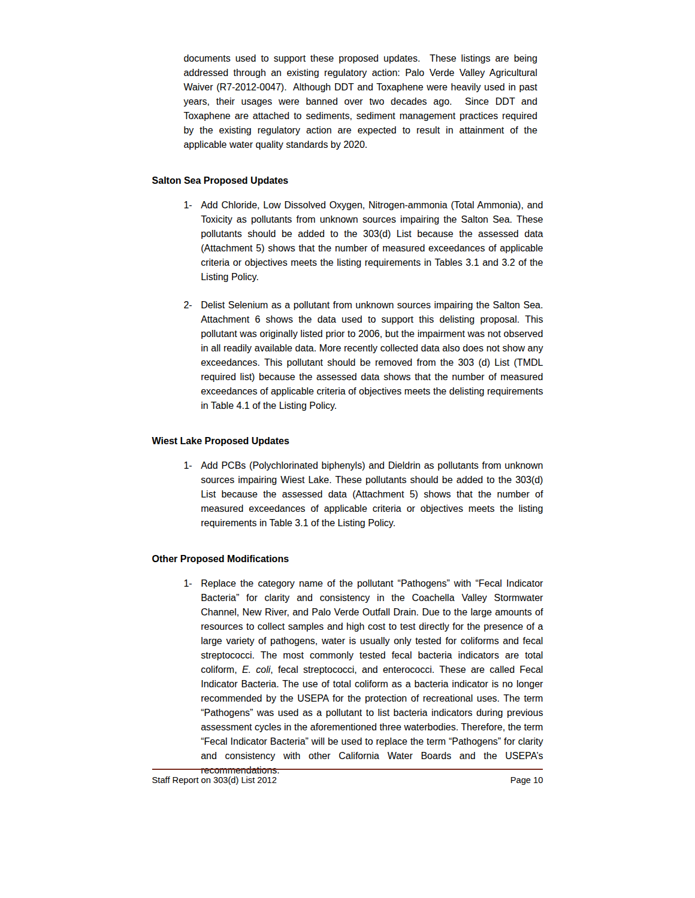documents used to support these proposed updates. These listings are being addressed through an existing regulatory action: Palo Verde Valley Agricultural Waiver (R7-2012-0047). Although DDT and Toxaphene were heavily used in past years, their usages were banned over two decades ago. Since DDT and Toxaphene are attached to sediments, sediment management practices required by the existing regulatory action are expected to result in attainment of the applicable water quality standards by 2020.
Salton Sea Proposed Updates
Add Chloride, Low Dissolved Oxygen, Nitrogen-ammonia (Total Ammonia), and Toxicity as pollutants from unknown sources impairing the Salton Sea. These pollutants should be added to the 303(d) List because the assessed data (Attachment 5) shows that the number of measured exceedances of applicable criteria or objectives meets the listing requirements in Tables 3.1 and 3.2 of the Listing Policy.
Delist Selenium as a pollutant from unknown sources impairing the Salton Sea. Attachment 6 shows the data used to support this delisting proposal. This pollutant was originally listed prior to 2006, but the impairment was not observed in all readily available data. More recently collected data also does not show any exceedances. This pollutant should be removed from the 303 (d) List (TMDL required list) because the assessed data shows that the number of measured exceedances of applicable criteria of objectives meets the delisting requirements in Table 4.1 of the Listing Policy.
Wiest Lake Proposed Updates
Add PCBs (Polychlorinated biphenyls) and Dieldrin as pollutants from unknown sources impairing Wiest Lake. These pollutants should be added to the 303(d) List because the assessed data (Attachment 5) shows that the number of measured exceedances of applicable criteria or objectives meets the listing requirements in Table 3.1 of the Listing Policy.
Other Proposed Modifications
Replace the category name of the pollutant “Pathogens” with “Fecal Indicator Bacteria” for clarity and consistency in the Coachella Valley Stormwater Channel, New River, and Palo Verde Outfall Drain. Due to the large amounts of resources to collect samples and high cost to test directly for the presence of a large variety of pathogens, water is usually only tested for coliforms and fecal streptococci. The most commonly tested fecal bacteria indicators are total coliform, E. coli, fecal streptococci, and enterococci. These are called Fecal Indicator Bacteria. The use of total coliform as a bacteria indicator is no longer recommended by the USEPA for the protection of recreational uses. The term “Pathogens” was used as a pollutant to list bacteria indicators during previous assessment cycles in the aforementioned three waterbodies. Therefore, the term “Fecal Indicator Bacteria” will be used to replace the term “Pathogens” for clarity and consistency with other California Water Boards and the USEPA’s recommendations.
Staff Report on 303(d) List 2012 Page 10